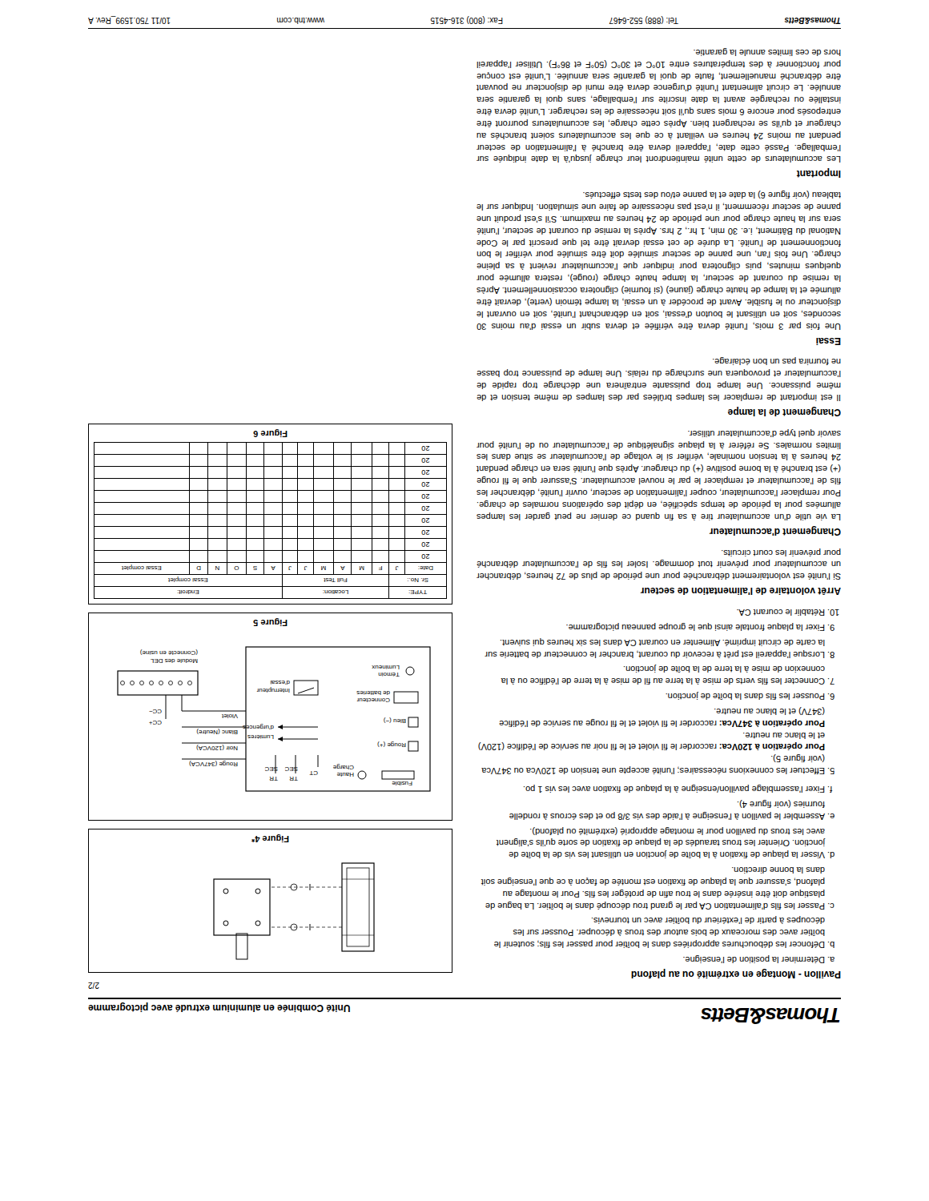Thomas&Betts
Unité Combinée en aluminium extrudé avec pictogramme
Pavillon - Montage en extrémité ou au plafond
Déterminer la position de l'enseigne.
Défoncer les débouchures appropriées dans le boîtier pour passer les fils; soutenir le boîtier avec des morceaux de bois autour des trous à découper. Pousser sur les découpes à partir de l'extérieur du boîtier avec un tournevis.
Passer les fils d'alimentation CA par le grand trou découpé dans le boîtier. La bague de plastique doit être insérée dans le trou afin de protéger les fils. Pour le montage au plafond, s'assurer que la plaque de fixation est montée de façon à ce que l'enseigne soit dans la bonne direction.
Visser la plaque de fixation à la boîte de jonction en utilisant les vis de la boîte de jonction. Orienter les trous taraudés de la plaque de fixation de sorte qu'ils s'alignent avec les trous du pavillon pour le montage approprié (extrémité ou plafond).
Assembler le pavillon à l'enseigne à l'aide des vis 3/8 po et des écrous à rondelle fournies (voir figure 4).
Fixer l'assemblage pavillon/enseigne à la plaque de fixation avec les vis 1 po.
Effectuer les connexions nécessaires; l'unité accepte une tension de 120Vca ou 347Vca (voir figure 5).
Pour opération à 120Vca: raccorder le fil violet et le fil noir au service de l'édifice (120V) et le blanc au neutre.
Pour opération à 347Vca: raccorder le fil violet et le fil rouge au service de l'édifice (347V) et le blanc au neutre.
Pousser les fils dans la boîte de jonction.
Connecter les fils verts de mise à la terre au fil de mise à la terre de l'édifice ou à la connexion de mise à la terre de la boîte de jonction.
Lorsque l'appareil est prêt à recevoir du courant, brancher le connecteur de batterie sur la carte de circuit imprimé. Alimenter en courant CA dans les six heures qui suivent.
Fixer la plaque frontale ainsi que le groupe panneau pictogramme.
Rétablir le courant CA.
Arrêt volontaire de l'alimentation de secteur
Si l'unité est volontairement débranchée pour une période de plus de 72 heures, débrancher un accumulateur pour prévenir tout dommage. Isoler les fils de l'accumulateur débranché pour prévenir les court circuits.
Changement d'accumulateur
La vie utile d'un accumulateur tire à sa fin quand ce dernier ne peut garder les lampes allumées pour la période de temps spécifiée, en dépit des opérations normales de charge. Pour remplacer l'accumulateur, couper l'alimentation de secteur, ouvrir l'unité, débrancher les fils de l'accumulateur et remplacer le par le nouvel accumulateur. S'assurer que le fil rouge (+) est branché à la borne positive (+) du chargeur. Après que l'unité sera en charge pendant 24 heures à la tension nominale, vérifier si le voltage de l'accumulateur se situe dans les limites normales. Se référer à la plaque signalétique de l'accumulateur ou de l'unité pour savoir quel type d'accumulateur utiliser.
Changement de la lampe
Il est important de remplacer les lampes brûlées par des lampes de même tension et de même puissance. Une lampe trop puissante entraînera une décharge trop rapide de l'accumulateur et provoquera une surcharge du relais. Une lampe de puissance trop basse ne fournira pas un bon éclairage.
Essai
Une fois par 3 mois, l'unité devra être vérifiée et devra subir un essai d'au moins 30 secondes, soit en utilisant le bouton d'essai, soit en débranchant l'unité, soit en ouvrant le disjoncteur ou le fusible. Avant de procéder à un essai, la lampe témoin (verte), devrait être allumée et la lampe de haute charge (jaune) (si fournie) clignotera occasionnellement. Après la remise du courant de secteur, la lampe haute charge (rouge), restera allumée pour quelques minutes, puis clignotera pour indiquer que l'accumulateur revient à sa pleine charge. Une fois l'an, une panne de secteur simulée doit être simulée pour vérifier le bon fonctionnement de l'unité. La durée de cet essai devrait être tel que prescrit par le Code National du Bâtiment, i.e. 30 min, 1 hr., 2 hrs. Après la remise du courant de secteur, l'unité sera sur la haute charge pour une période de 24 heures au maximum. S'il s'est produit une panne de secteur récemment, il n'est pas nécessaire de faire une simulation. Indiquer sur le tableau (voir figure 6) la date et la panne et/ou des tests effectués.
Important
Les accumulateurs de cette unité maintiendront leur charge jusqu'à la date indiquée sur l'emballage. Passé cette date, l'appareil devra être branché à l'alimentation de secteur pendant au moins 24 heures en veillant à ce que les accumulateurs soient branchés au chargeur et qu'ils se rechargent bien. Après cette charge, les accumulateurs pourront être entreposés pour encore 6 mois sans qu'il soit nécessaire de les recharger. L'unité devra être installée ou rechargée avant la date inscrite sur l'emballage, sans quoi la garantie sera annulée. Le circuit alimentant l'unité d'urgence devra être muni de disjoncteur ne pouvant être débranché manuellement, faute de quoi la garantie sera annulée. L'unité est conçue pour fonctionner à des températures entre 10°C et 30°C (50°F et 86°F). Utiliser l'appareil hors de ces limites annule la garantie.
2/2
Figure 4*
Fusible Haute Charge Rouge (+) Bleu (−) Connecteur de batteries Témoin Lumineux Lumières d'urgences CT TR TR SEC SEC Interrupteur d'essai Rouge (347VCA) Noir (120VCA) Blanc (Neutre) Violet Module des DEL CC+ CC− (Connecté en usine)
Figure 5
| TYPE: | Location: | Endroit: |
| Sr. No.: | Full Test | Essai complet |
| Date: | J | F | M | A | M | J | J | A | S | O | N | D | Essai complet |
| 20 | | | | | | | | | | | | | |
| 20 | | | | | | | | | | | | | |
| 20 | | | | | | | | | | | | | |
| 20 | | | | | | | | | | | | | |
| 20 | | | | | | | | | | | | | |
| 20 | | | | | | | | | | | | | |
| 20 | | | | | | | | | | | | | |
| 20 | | | | | | | | | | | | | |
| 20 | | | | | | | | | | | | | |
| 20 | | | | | | | | | | | | | |
Figure 6
Thomas&Betts
Tel: (888) 552-6467
Fax: (800) 316-4515
www.tnb.com
10/11 750.1599_Rev. A